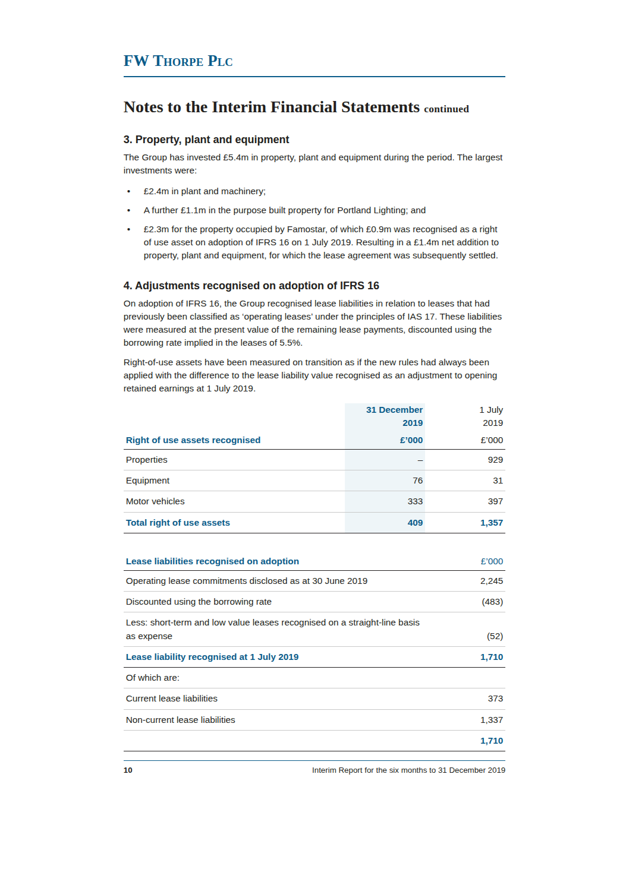FW THORPE PLC
Notes to the Interim Financial Statements continued
3. Property, plant and equipment
The Group has invested £5.4m in property, plant and equipment during the period. The largest investments were:
£2.4m in plant and machinery;
A further £1.1m in the purpose built property for Portland Lighting; and
£2.3m for the property occupied by Famostar, of which £0.9m was recognised as a right of use asset on adoption of IFRS 16 on 1 July 2019. Resulting in a £1.4m net addition to property, plant and equipment, for which the lease agreement was subsequently settled.
4. Adjustments recognised on adoption of IFRS 16
On adoption of IFRS 16, the Group recognised lease liabilities in relation to leases that had previously been classified as ‘operating leases’ under the principles of IAS 17. These liabilities were measured at the present value of the remaining lease payments, discounted using the borrowing rate implied in the leases of 5.5%.
Right-of-use assets have been measured on transition as if the new rules had always been applied with the difference to the lease liability value recognised as an adjustment to opening retained earnings at 1 July 2019.
| | 31 December | 1 July |
| --- | --- | --- |
| | 2019 | 2019 |
| Right of use assets recognised | £’000 | £’000 |
| Properties | – | 929 |
| Equipment | 76 | 31 |
| Motor vehicles | 333 | 397 |
| Total right of use assets | 409 | 1,357 |
| Lease liabilities recognised on adoption | £’000 |
| --- | --- |
| Operating lease commitments disclosed as at 30 June 2019 | 2,245 |
| Discounted using the borrowing rate | (483) |
| Less: short-term and low value leases recognised on a straight-line basis as expense | (52) |
| Lease liability recognised at 1 July 2019 | 1,710 |
| Of which are: | |
| Current lease liabilities | 373 |
| Non-current lease liabilities | 1,337 |
| | 1,710 |
10
Interim Report for the six months to 31 December 2019